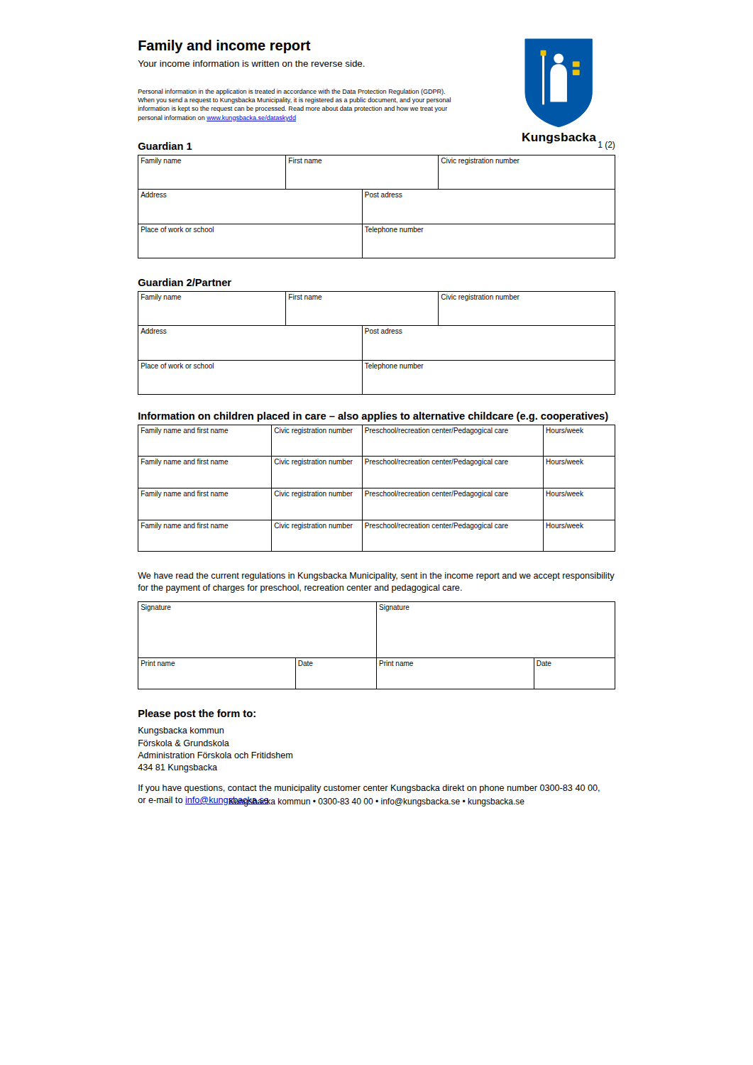Kungsbacka
Family and income report
Your income information is written on the reverse side.
Personal information in the application is treated in accordance with the Data Protection Regulation (GDPR). When you send a request to Kungsbacka Municipality, it is registered as a public document, and your personal information is kept so the request can be processed. Read more about data protection and how we treat your personal information on www.kungsbacka.se/dataskydd
1 (2)
Guardian 1
| Family name | First name | Civic registration number |
| Address | Post adress |
| Place of work or school | Telephone number |
Guardian 2/Partner
| Family name | First name | Civic registration number |
| Address | Post adress |
| Place of work or school | Telephone number |
Information on children placed in care – also applies to alternative childcare (e.g. cooperatives)
| Family name and first name | Civic registration number | Preschool/recreation center/Pedagogical care | Hours/week |
| Family name and first name | Civic registration number | Preschool/recreation center/Pedagogical care | Hours/week |
| Family name and first name | Civic registration number | Preschool/recreation center/Pedagogical care | Hours/week |
| Family name and first name | Civic registration number | Preschool/recreation center/Pedagogical care | Hours/week |
We have read the current regulations in Kungsbacka Municipality, sent in the income report and we accept responsibility for the payment of charges for preschool, recreation center and pedagogical care.
| Signature | Signature |
| Print name | Date | Print name | Date |
Please post the form to:
Kungsbacka kommun
Förskola & Grundskola
Administration Förskola och Fritidshem
434 81 Kungsbacka
If you have questions, contact the municipality customer center Kungsbacka direkt on phone number 0300-83 40 00,
or e-mail to info@kungsbacka.se
Kungsbacka kommun • 0300-83 40 00 • info@kungsbacka.se • kungsbacka.se